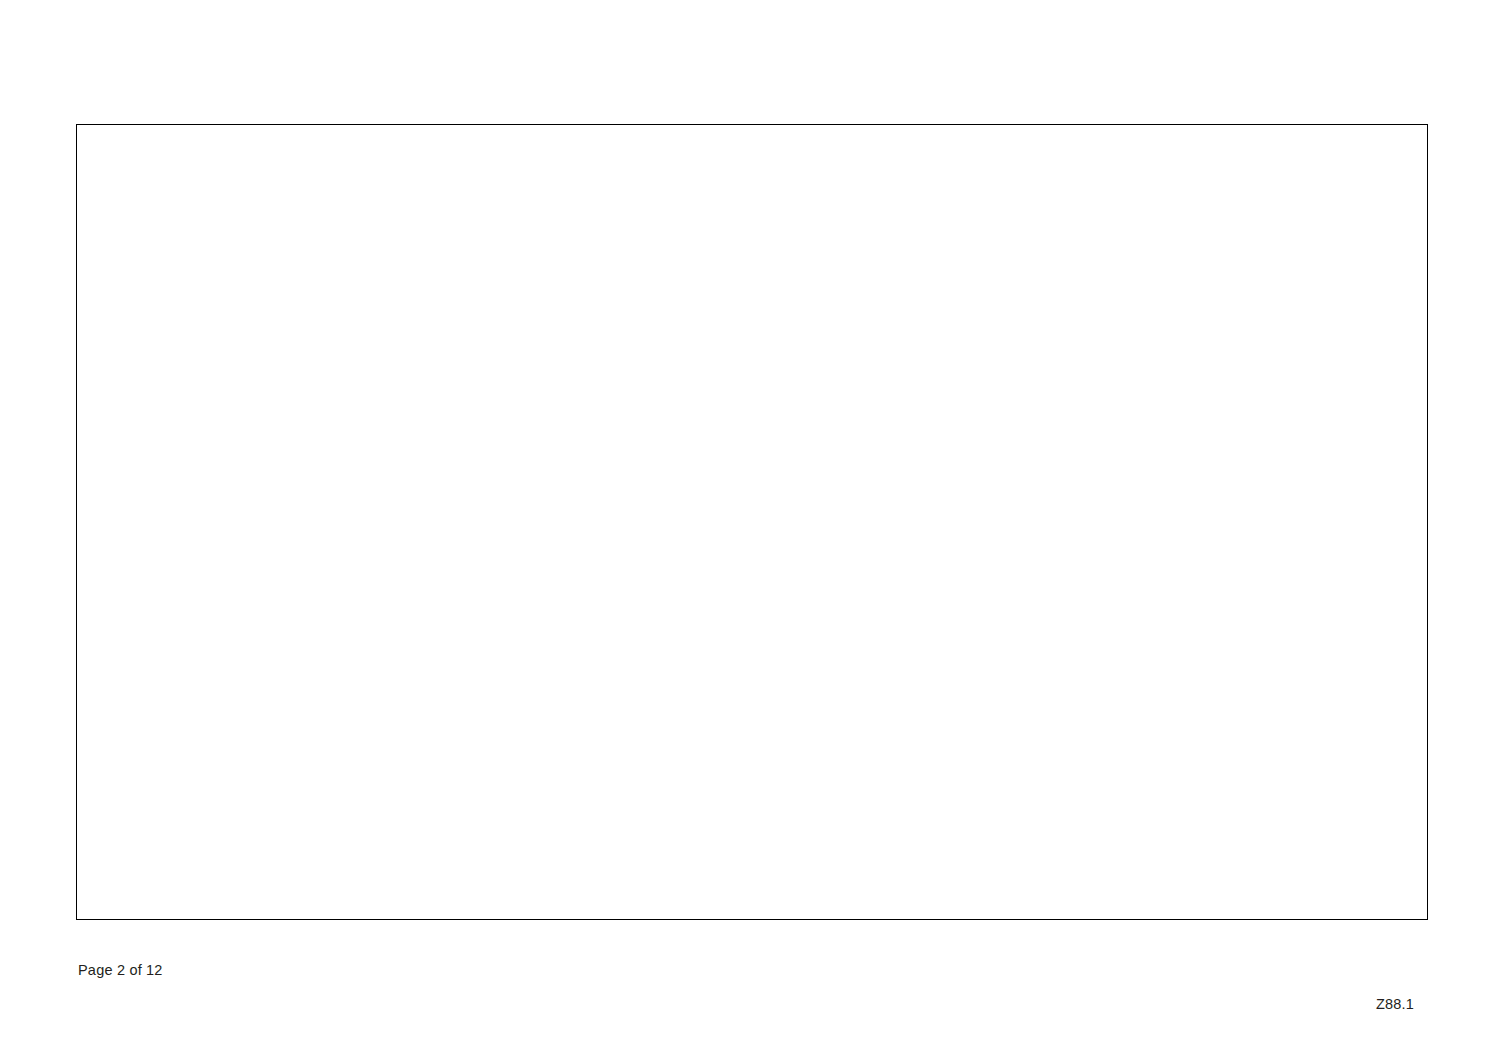Page 2 of 12
Z88.1